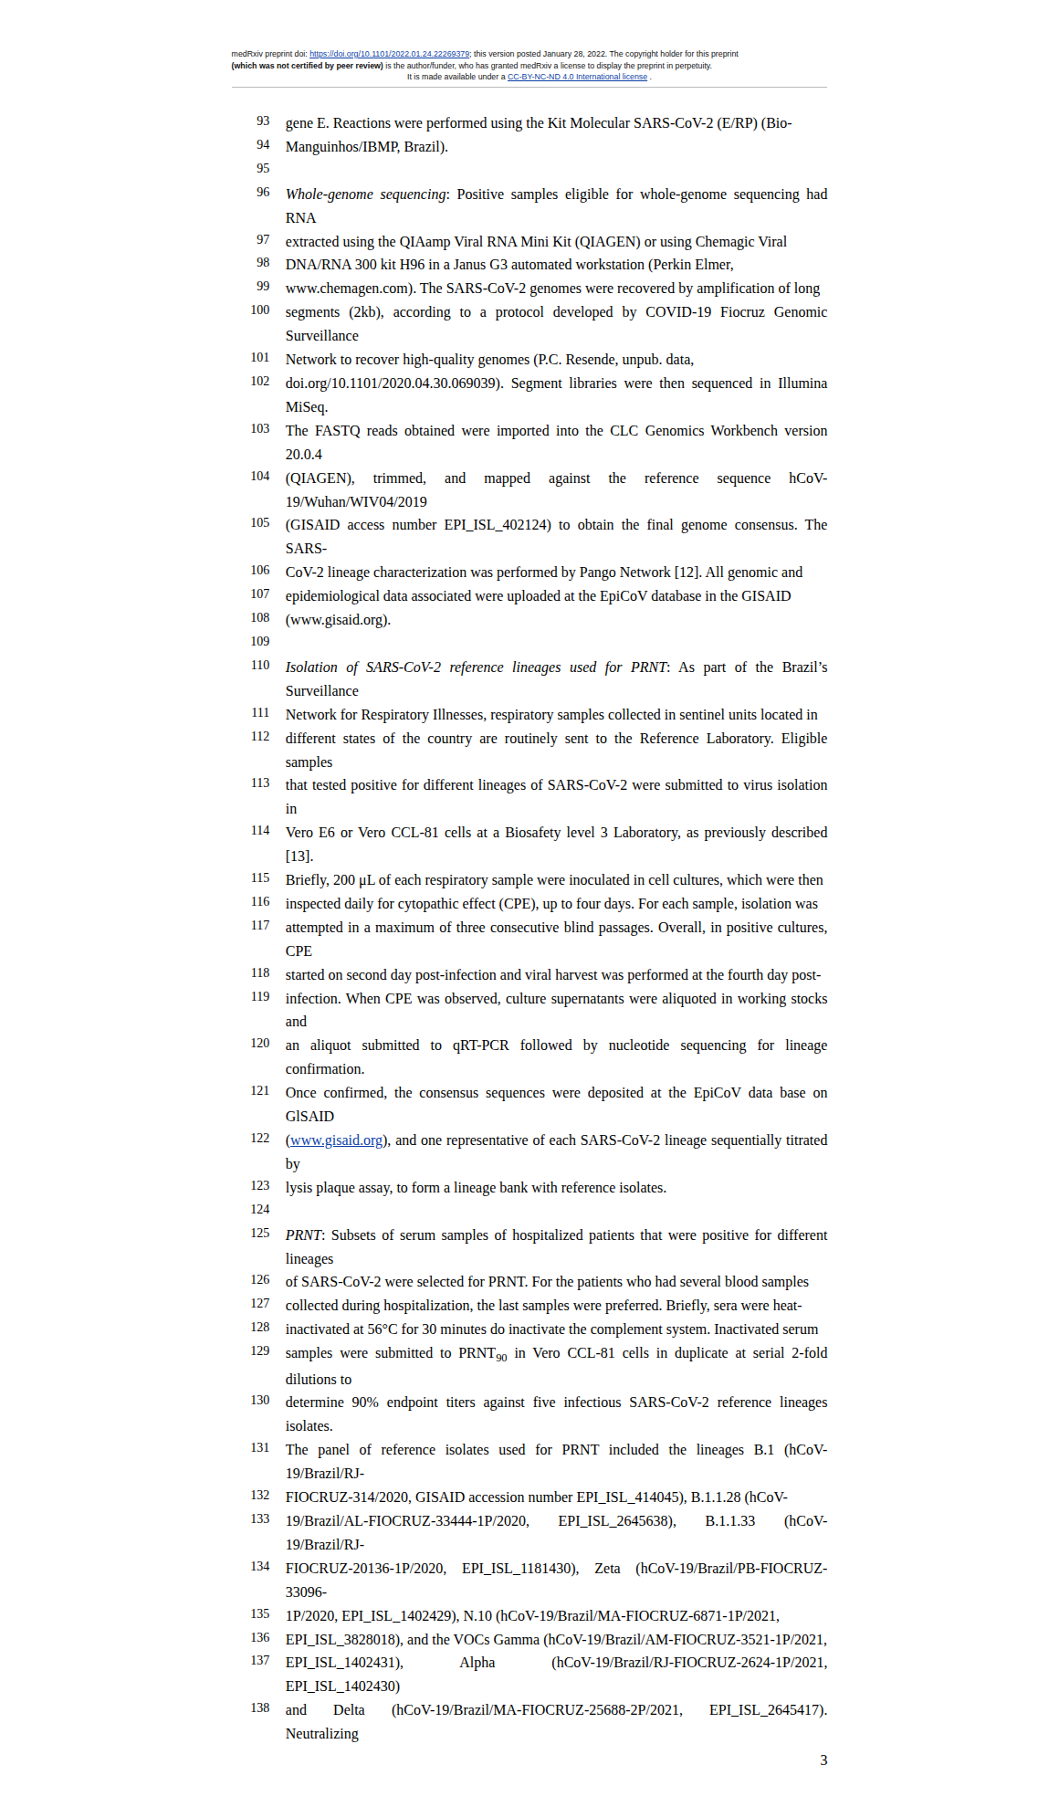medRxiv preprint doi: https://doi.org/10.1101/2022.01.24.22269379; this version posted January 28, 2022. The copyright holder for this preprint (which was not certified by peer review) is the author/funder, who has granted medRxiv a license to display the preprint in perpetuity. It is made available under a CC-BY-NC-ND 4.0 International license .
93
gene E. Reactions were performed using the Kit Molecular SARS-CoV-2 (E/RP) (Bio-
94
Manguinhos/IBMP, Brazil).
95
96
Whole-genome sequencing: Positive samples eligible for whole-genome sequencing had RNA
97
extracted using the QIAamp Viral RNA Mini Kit (QIAGEN) or using Chemagic Viral
98
DNA/RNA 300 kit H96 in a Janus G3 automated workstation (Perkin Elmer,
99
www.chemagen.com). The SARS-CoV-2 genomes were recovered by amplification of long
100
segments (2kb), according to a protocol developed by COVID-19 Fiocruz Genomic Surveillance
101
Network to recover high-quality genomes (P.C. Resende, unpub. data,
102
doi.org/10.1101/2020.04.30.069039). Segment libraries were then sequenced in Illumina MiSeq.
103
The FASTQ reads obtained were imported into the CLC Genomics Workbench version 20.0.4
104
(QIAGEN), trimmed, and mapped against the reference sequence hCoV-19/Wuhan/WIV04/2019
105
(GISAID access number EPI_ISL_402124) to obtain the final genome consensus. The SARS-
106
CoV-2 lineage characterization was performed by Pango Network [12]. All genomic and
107
epidemiological data associated were uploaded at the EpiCoV database in the GISAID
108
(www.gisaid.org).
109
110
Isolation of SARS-CoV-2 reference lineages used for PRNT: As part of the Brazil’s Surveillance
111
Network for Respiratory Illnesses, respiratory samples collected in sentinel units located in
112
different states of the country are routinely sent to the Reference Laboratory. Eligible samples
113
that tested positive for different lineages of SARS-CoV-2 were submitted to virus isolation in
114
Vero E6 or Vero CCL-81 cells at a Biosafety level 3 Laboratory, as previously described [13].
115
Briefly, 200 μL of each respiratory sample were inoculated in cell cultures, which were then
116
inspected daily for cytopathic effect (CPE), up to four days. For each sample, isolation was
117
attempted in a maximum of three consecutive blind passages. Overall, in positive cultures, CPE
118
started on second day post-infection and viral harvest was performed at the fourth day post-
119
infection. When CPE was observed, culture supernatants were aliquoted in working stocks and
120
an aliquot submitted to qRT-PCR followed by nucleotide sequencing for lineage confirmation.
121
Once confirmed, the consensus sequences were deposited at the EpiCoV data base on GlSAID
122
(www.gisaid.org), and one representative of each SARS-CoV-2 lineage sequentially titrated by
123
lysis plaque assay, to form a lineage bank with reference isolates.
124
125
PRNT: Subsets of serum samples of hospitalized patients that were positive for different lineages
126
of SARS-CoV-2 were selected for PRNT. For the patients who had several blood samples
127
collected during hospitalization, the last samples were preferred. Briefly, sera were heat-
128
inactivated at 56°C for 30 minutes do inactivate the complement system. Inactivated serum
129
samples were submitted to PRNT90 in Vero CCL-81 cells in duplicate at serial 2-fold dilutions to
130
determine 90% endpoint titers against five infectious SARS-CoV-2 reference lineages isolates.
131
The panel of reference isolates used for PRNT included the lineages B.1 (hCoV-19/Brazil/RJ-
132
FIOCRUZ-314/2020, GISAID accession number EPI_ISL_414045), B.1.1.28 (hCoV-
133
19/Brazil/AL-FIOCRUZ-33444-1P/2020, EPI_ISL_2645638), B.1.1.33 (hCoV-19/Brazil/RJ-
134
FIOCRUZ-20136-1P/2020, EPI_ISL_1181430), Zeta (hCoV-19/Brazil/PB-FIOCRUZ-33096-
135
1P/2020, EPI_ISL_1402429), N.10 (hCoV-19/Brazil/MA-FIOCRUZ-6871-1P/2021,
136
EPI_ISL_3828018), and the VOCs Gamma (hCoV-19/Brazil/AM-FIOCRUZ-3521-1P/2021,
137
EPI_ISL_1402431), Alpha (hCoV-19/Brazil/RJ-FIOCRUZ-2624-1P/2021, EPI_ISL_1402430)
138
and Delta (hCoV-19/Brazil/MA-FIOCRUZ-25688-2P/2021, EPI_ISL_2645417). Neutralizing
3